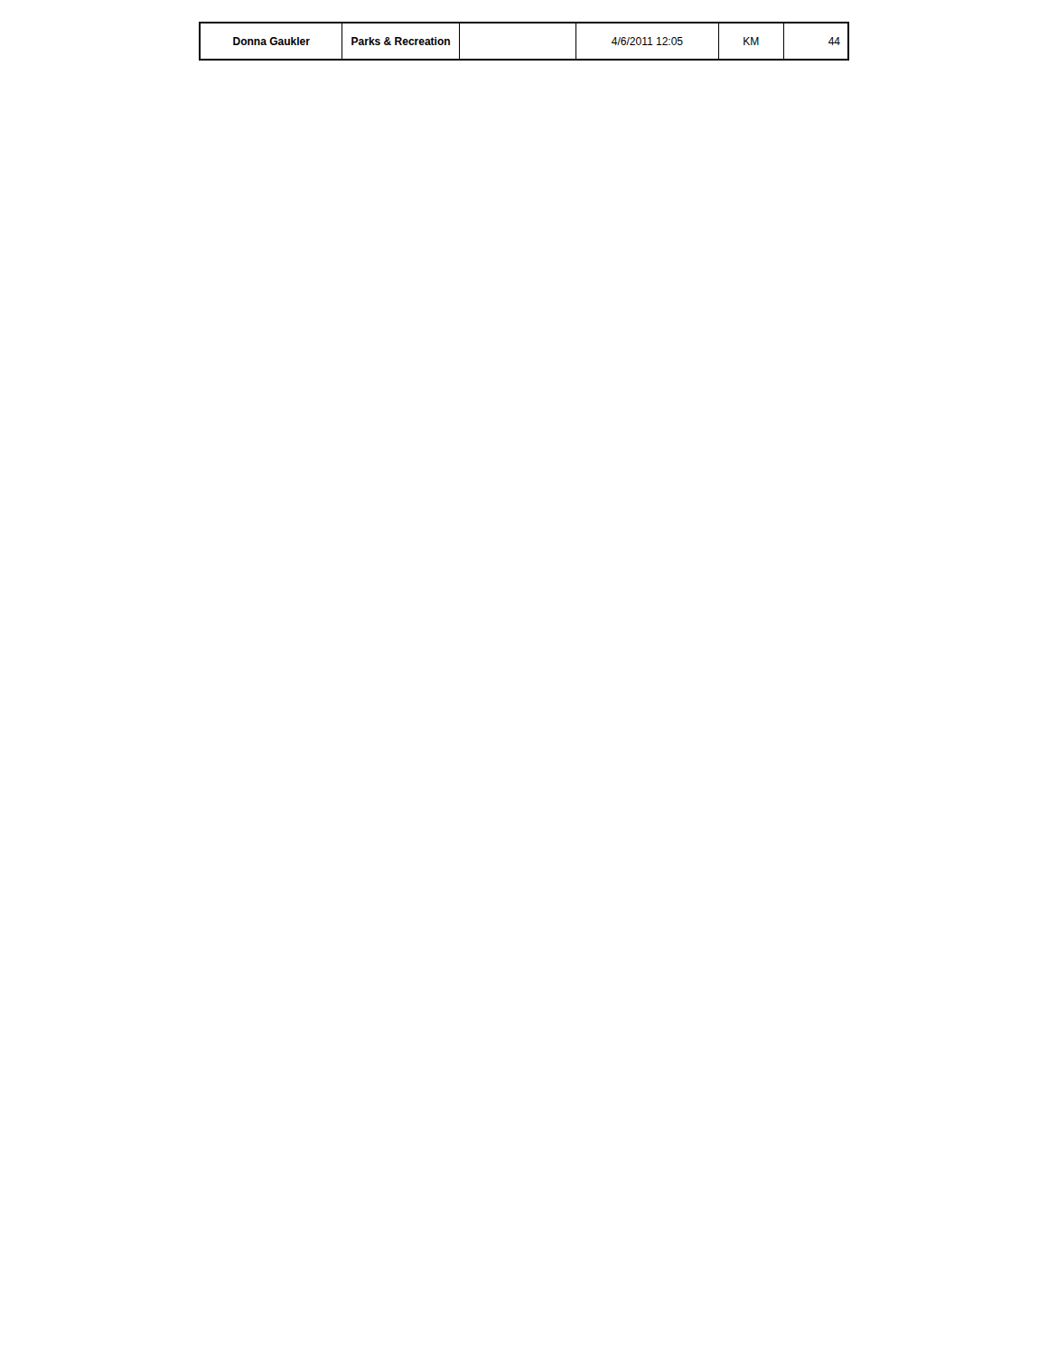| Donna Gaukler | Parks & Recreation | | 4/6/2011 12:05 | KM | 44 |